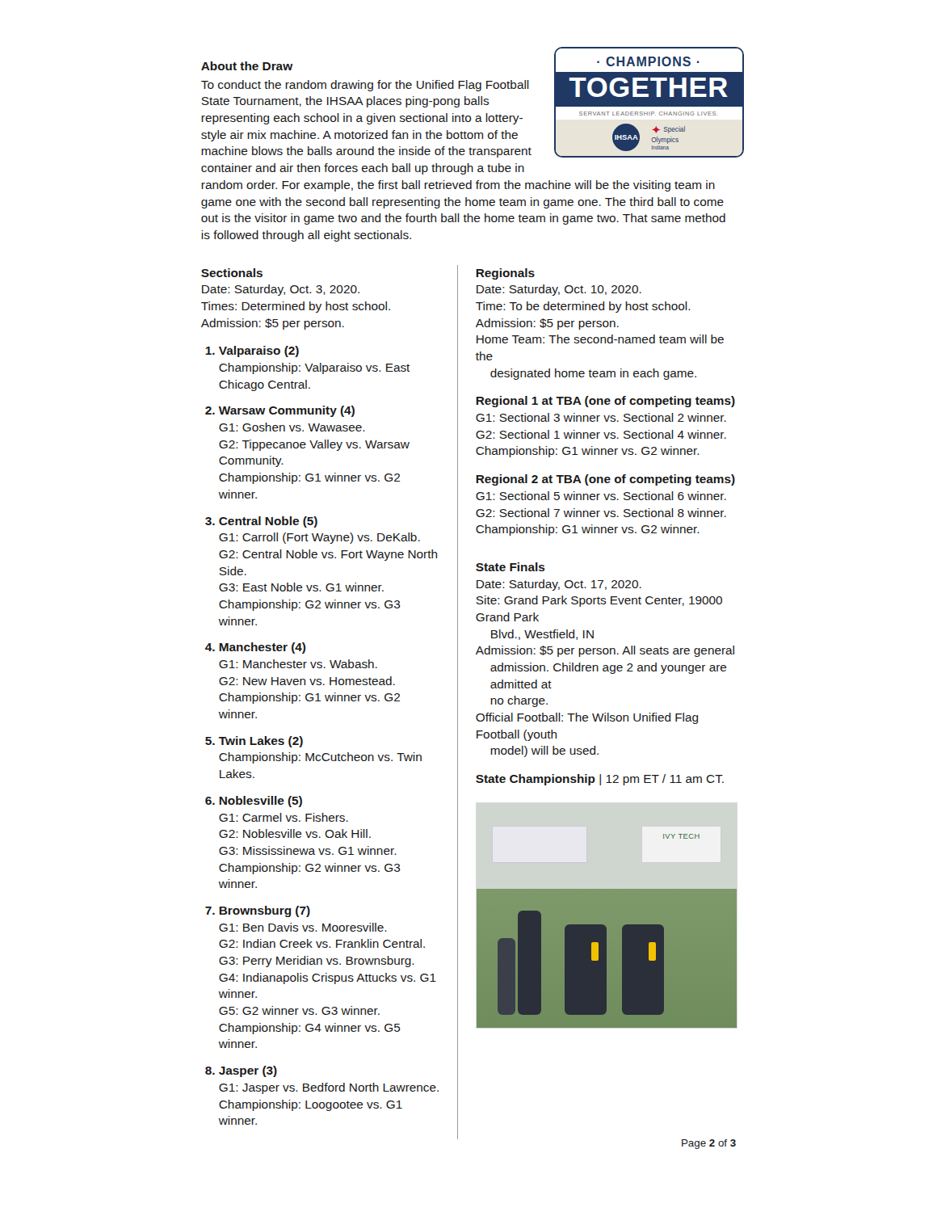· CHAMPIONS ·
TOGETHER
Servant Leadership. Changing Lives.
IHSAA
✦Special
Olympics
Indiana
About the Draw
To conduct the random drawing for the Unified Flag Football State Tournament, the IHSAA places ping-pong balls representing each school in a given sectional into a lottery-style air mix machine. A motorized fan in the bottom of the machine blows the balls around the inside of the transparent container and air then forces each ball up through a tube in random order. For example, the first ball retrieved from the machine will be the visiting team in game one with the second ball representing the home team in game one. The third ball to come out is the visitor in game two and the fourth ball the home team in game two. That same method is followed through all eight sectionals.
Sectionals
Date: Saturday, Oct. 3, 2020.
Times: Determined by host school.
Admission: $5 per person.
Valparaiso (2)
Championship: Valparaiso vs. East Chicago Central.
Warsaw Community (4)
G1: Goshen vs. Wawasee.
G2: Tippecanoe Valley vs. Warsaw Community.
Championship: G1 winner vs. G2 winner.
Central Noble (5)
G1: Carroll (Fort Wayne) vs. DeKalb.
G2: Central Noble vs. Fort Wayne North Side.
G3: East Noble vs. G1 winner.
Championship: G2 winner vs. G3 winner.
Manchester (4)
G1: Manchester vs. Wabash.
G2: New Haven vs. Homestead.
Championship: G1 winner vs. G2 winner.
Twin Lakes (2)
Championship: McCutcheon vs. Twin Lakes.
Noblesville (5)
G1: Carmel vs. Fishers.
G2: Noblesville vs. Oak Hill.
G3: Mississinewa vs. G1 winner.
Championship: G2 winner vs. G3 winner.
Brownsburg (7)
G1: Ben Davis vs. Mooresville.
G2: Indian Creek vs. Franklin Central.
G3: Perry Meridian vs. Brownsburg.
G4: Indianapolis Crispus Attucks vs. G1 winner.
G5: G2 winner vs. G3 winner.
Championship: G4 winner vs. G5 winner.
Jasper (3)
G1: Jasper vs. Bedford North Lawrence.
Championship: Loogootee vs. G1 winner.
Regionals
Date: Saturday, Oct. 10, 2020.
Time: To be determined by host school.
Admission: $5 per person.
Home Team: The second-named team will be the
designated home team in each game.
Regional 1 at TBA (one of competing teams)
G1: Sectional 3 winner vs. Sectional 2 winner.
G2: Sectional 1 winner vs. Sectional 4 winner.
Championship: G1 winner vs. G2 winner.
Regional 2 at TBA (one of competing teams)
G1: Sectional 5 winner vs. Sectional 6 winner.
G2: Sectional 7 winner vs. Sectional 8 winner.
Championship: G1 winner vs. G2 winner.
State Finals
Date: Saturday, Oct. 17, 2020.
Site: Grand Park Sports Event Center, 19000 Grand Park
Blvd., Westfield, IN
Admission: $5 per person. All seats are general
admission. Children age 2 and younger are admitted at
no charge.
Official Football: The Wilson Unified Flag Football (youth
model) will be used.
State Championship | 12 pm ET / 11 am CT.
IVY TECH
Page 2 of 3